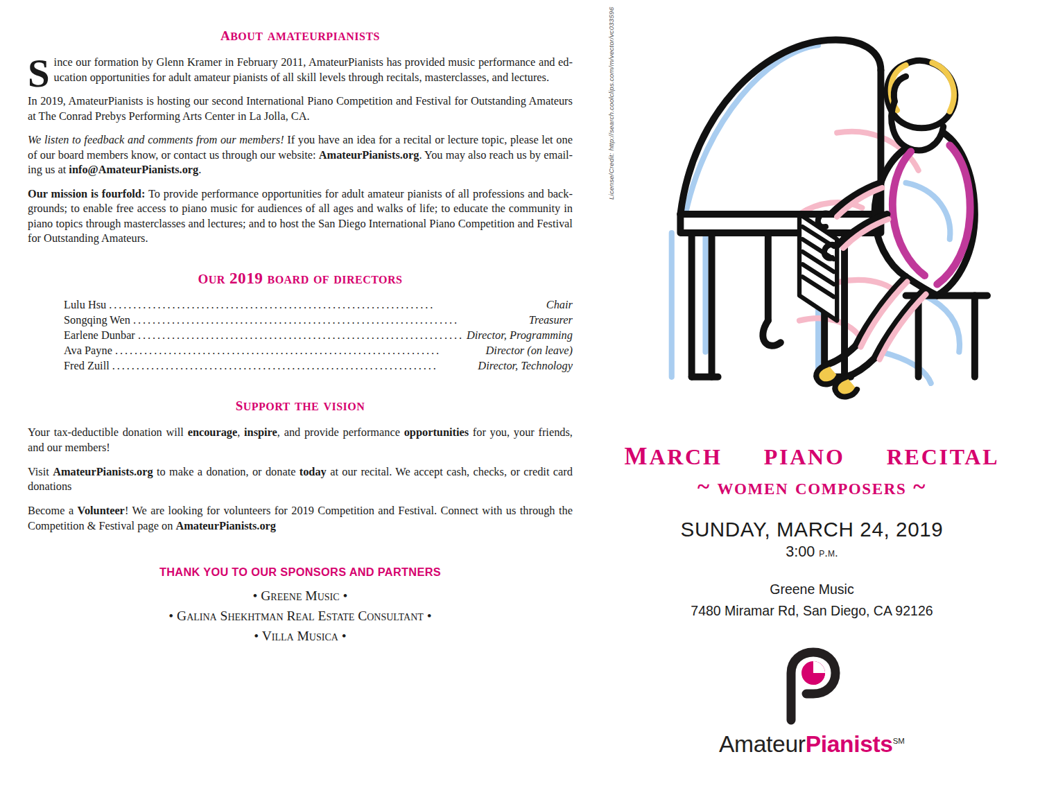About AmateurPianists
Since our formation by Glenn Kramer in February 2011, AmateurPianists has provided music performance and education opportunities for adult amateur pianists of all skill levels through recitals, masterclasses, and lectures.
In 2019, AmateurPianists is hosting our second International Piano Competition and Festival for Outstanding Amateurs at The Conrad Prebys Performing Arts Center in La Jolla, CA.
We listen to feedback and comments from our members! If you have an idea for a recital or lecture topic, please let one of our board members know, or contact us through our website: AmateurPianists.org. You may also reach us by emailing us at info@AmateurPianists.org.
Our mission is fourfold: To provide performance opportunities for adult amateur pianists of all professions and backgrounds; to enable free access to piano music for audiences of all ages and walks of life; to educate the community in piano topics through masterclasses and lectures; and to host the San Diego International Piano Competition and Festival for Outstanding Amateurs.
Our 2019 Board of Directors
Lulu Hsu................................................................... Chair
Songqing Wen................................................................... Treasurer
Earlene Dunbar................................................................... Director, Programming
Ava Payne................................................................... Director (on leave)
Fred Zuill................................................................... Director, Technology
Support the vision
Your tax-deductible donation will encourage, inspire, and provide performance opportunities for you, your friends, and our members!
Visit AmateurPianists.org to make a donation, or donate today at our recital. We accept cash, checks, or credit card donations
Become a Volunteer! We are looking for volunteers for 2019 Competition and Festival. Connect with us through the Competition & Festival page on AmateurPianists.org
Thank you to our sponsors and partners
• Greene Music •
• Galina Shekhtman Real Estate Consultant •
• Villa Musica •
License/Credit: http://search.coolclips.com/m/vector/vc033596
March Piano Recital
~ Women Composers ~
SUNDAY, MARCH 24, 2019
3:00 p.m.
Greene Music
7480 Miramar Rd, San Diego, CA 92126
Amateur PianistsSM